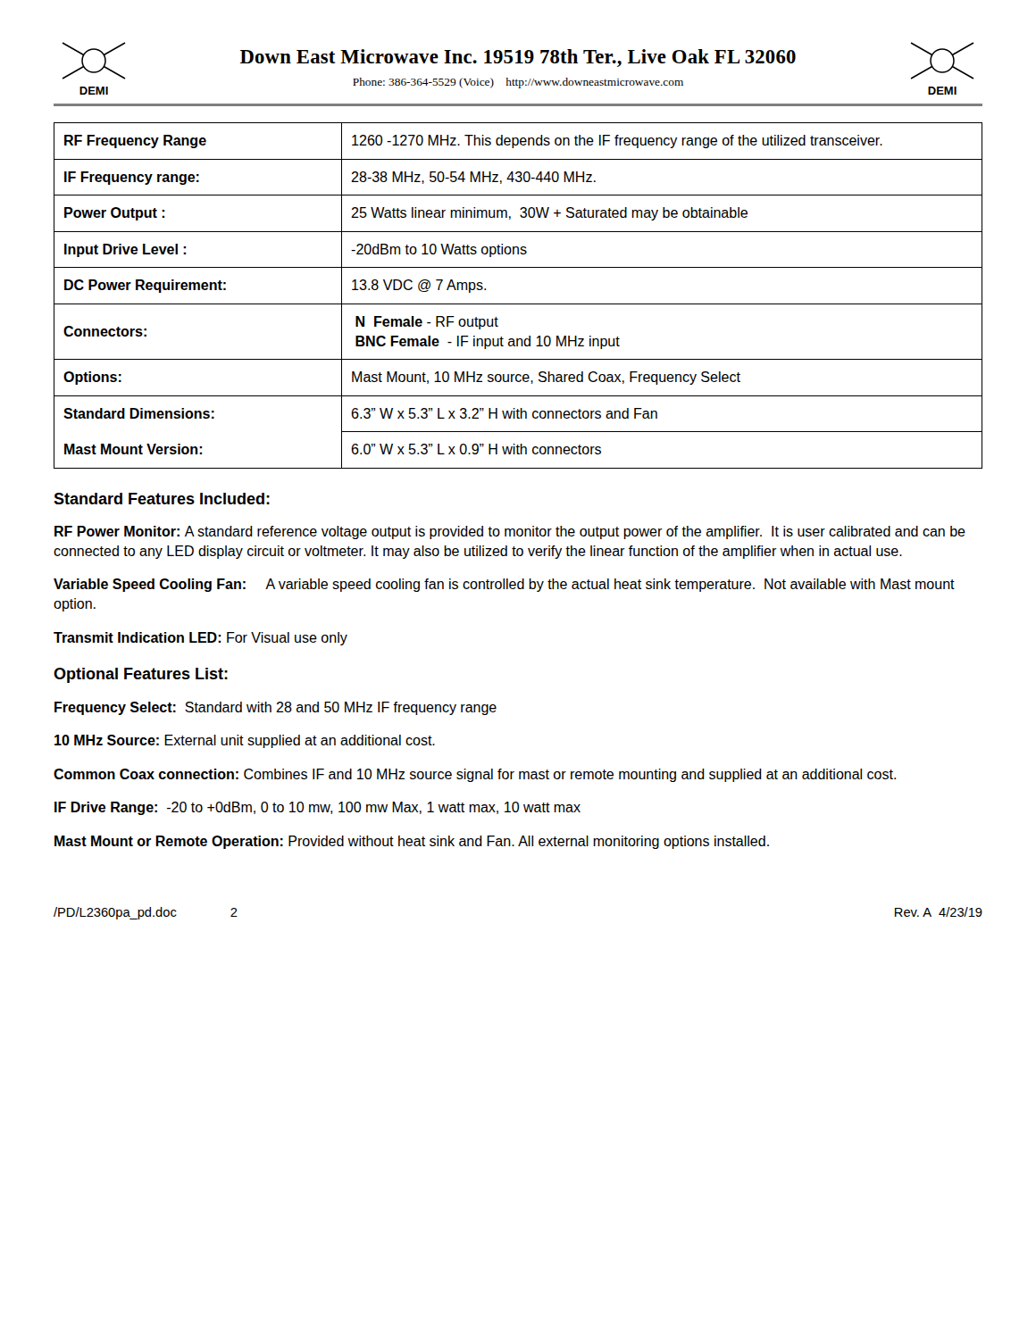DEMI
Down East Microwave Inc. 19519 78th Ter., Live Oak FL 32060
Phone: 386-364-5529 (Voice) http://www.downeastmicrowave.com
DEMI
| RF Frequency Range | 1260 -1270 MHz. This depends on the IF frequency range of the utilized transceiver. |
| IF Frequency range: | 28-38 MHz, 50-54 MHz, 430-440 MHz. |
| Power Output : | 25 Watts linear minimum, 30W + Saturated may be obtainable |
| Input Drive Level : | -20dBm to 10 Watts options |
| DC Power Requirement: | 13.8 VDC @ 7 Amps. |
| Connectors: | N Female - RF output BNC Female - IF input and 10 MHz input |
| Options: | Mast Mount, 10 MHz source, Shared Coax, Frequency Select |
| Standard Dimensions: | 6.3” W x 5.3” L x 3.2” H with connectors and Fan |
| Mast Mount Version: | 6.0” W x 5.3” L x 0.9” H with connectors |
Standard Features Included:
RF Power Monitor: A standard reference voltage output is provided to monitor the output power of the amplifier. It is user calibrated and can be connected to any LED display circuit or voltmeter. It may also be utilized to verify the linear function of the amplifier when in actual use.
Variable Speed Cooling Fan: A variable speed cooling fan is controlled by the actual heat sink temperature. Not available with Mast mount option.
Transmit Indication LED: For Visual use only
Optional Features List:
Frequency Select: Standard with 28 and 50 MHz IF frequency range
10 MHz Source: External unit supplied at an additional cost.
Common Coax connection: Combines IF and 10 MHz source signal for mast or remote mounting and supplied at an additional cost.
IF Drive Range: -20 to +0dBm, 0 to 10 mw, 100 mw Max, 1 watt max, 10 watt max
Mast Mount or Remote Operation: Provided without heat sink and Fan. All external monitoring options installed.
/PD/L2360pa_pd.doc
2
Rev. A 4/23/19